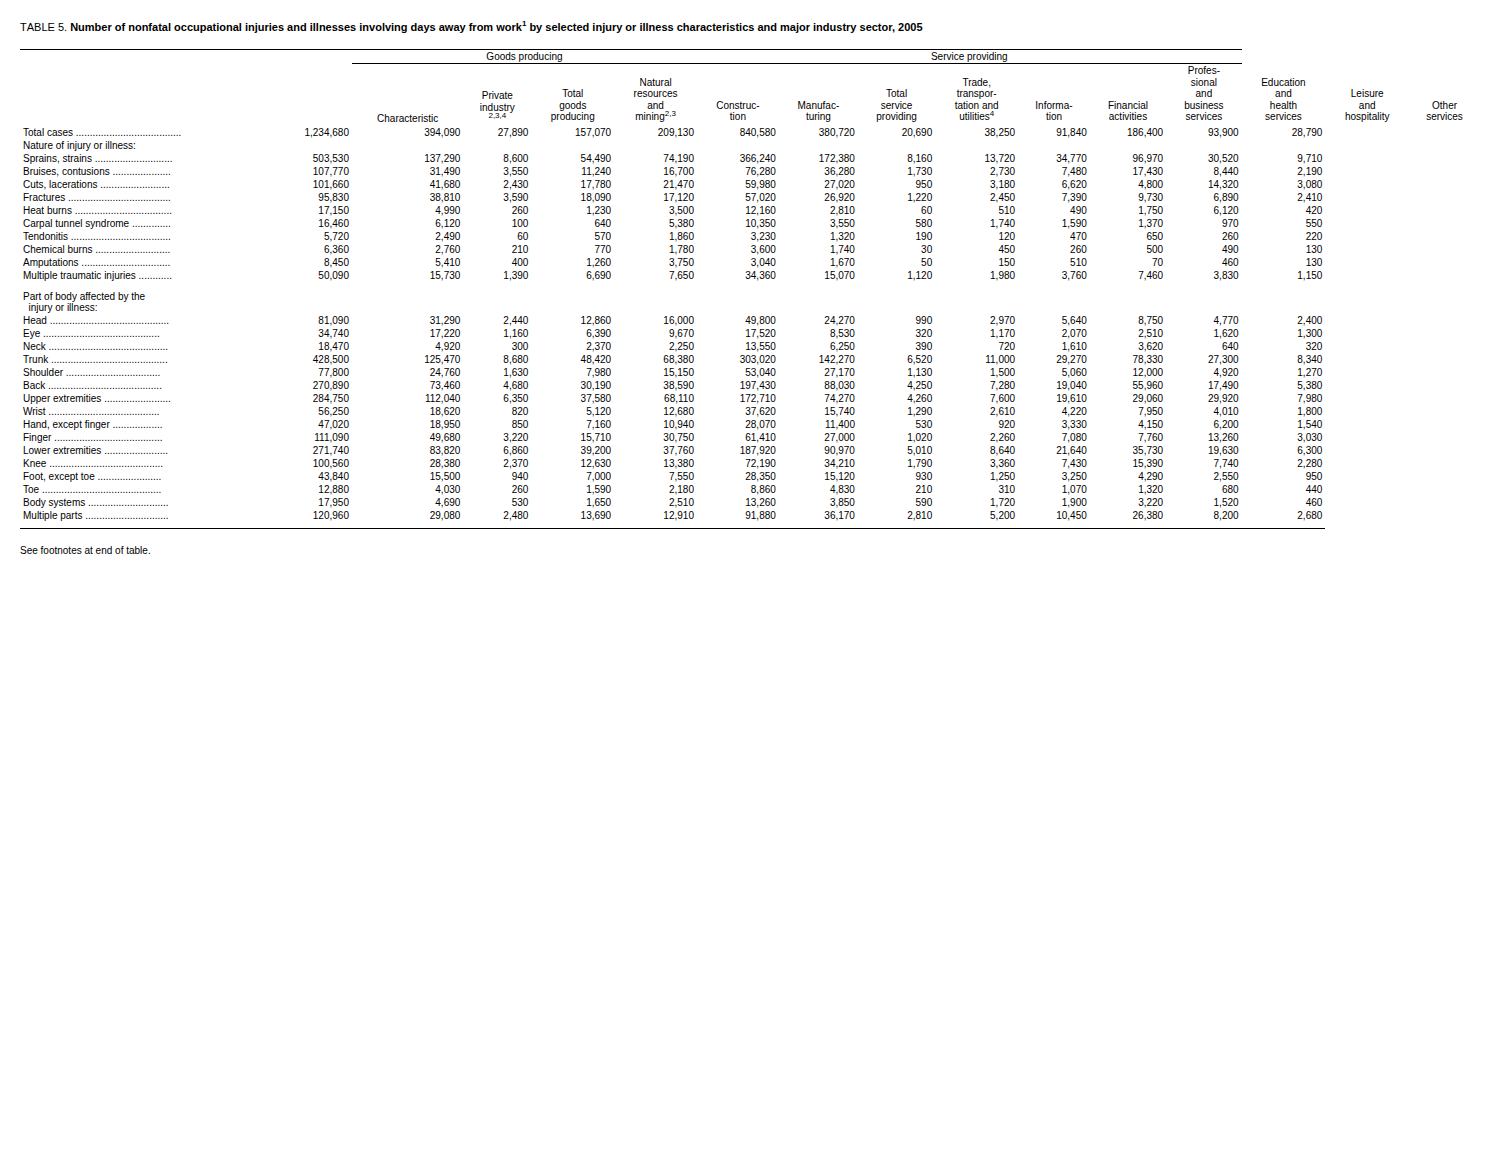TABLE 5. Number of nonfatal occupational injuries and illnesses involving days away from work1 by selected injury or illness characteristics and major industry sector, 2005
| | | Goods producing | Service providing |
| --- | --- | --- | --- |
| Characteristic | Private industry 2,3,4 | Total goods producing | Natural resources and mining 2,3 | Construc- tion | Manufac- turing | Total service providing | Trade, transpor- tation and utilities 4 | Informa- tion | Financial activities | Profes- sional and business services | Education and health services | Leisure and hospitality | Other services |
| Total cases ...................................... | 1,234,680 | 394,090 | 27,890 | 157,070 | 209,130 | 840,580 | 380,720 | 20,690 | 38,250 | 91,840 | 186,400 | 93,900 | 28,790 |
| Nature of injury or illness: | |
| Sprains, strains ............................ | 503,530 | 137,290 | 8,600 | 54,490 | 74,190 | 366,240 | 172,380 | 8,160 | 13,720 | 34,770 | 96,970 | 30,520 | 9,710 |
| Bruises, contusions ..................... | 107,770 | 31,490 | 3,550 | 11,240 | 16,700 | 76,280 | 36,280 | 1,730 | 2,730 | 7,480 | 17,430 | 8,440 | 2,190 |
| Cuts, lacerations ......................... | 101,660 | 41,680 | 2,430 | 17,780 | 21,470 | 59,980 | 27,020 | 950 | 3,180 | 6,620 | 4,800 | 14,320 | 3,080 |
| Fractures ..................................... | 95,830 | 38,810 | 3,590 | 18,090 | 17,120 | 57,020 | 26,920 | 1,220 | 2,450 | 7,390 | 9,730 | 6,890 | 2,410 |
| Heat burns ................................... | 17,150 | 4,990 | 260 | 1,230 | 3,500 | 12,160 | 2,810 | 60 | 510 | 490 | 1,750 | 6,120 | 420 |
| Carpal tunnel syndrome .............. | 16,460 | 6,120 | 100 | 640 | 5,380 | 10,350 | 3,550 | 580 | 1,740 | 1,590 | 1,370 | 970 | 550 |
| Tendonitis .................................... | 5,720 | 2,490 | 60 | 570 | 1,860 | 3,230 | 1,320 | 190 | 120 | 470 | 650 | 260 | 220 |
| Chemical burns ........................... | 6,360 | 2,760 | 210 | 770 | 1,780 | 3,600 | 1,740 | 30 | 450 | 260 | 500 | 490 | 130 |
| Amputations ................................ | 8,450 | 5,410 | 400 | 1,260 | 3,750 | 3,040 | 1,670 | 50 | 150 | 510 | 70 | 460 | 130 |
| Multiple traumatic injuries ............ | 50,090 | 15,730 | 1,390 | 6,690 | 7,650 | 34,360 | 15,070 | 1,120 | 1,980 | 3,760 | 7,460 | 3,830 | 1,150 |
| Part of body affected by the injury or illness: | |
| Head ........................................... | 81,090 | 31,290 | 2,440 | 12,860 | 16,000 | 49,800 | 24,270 | 990 | 2,970 | 5,640 | 8,750 | 4,770 | 2,400 |
| Eye .......................................... | 34,740 | 17,220 | 1,160 | 6,390 | 9,670 | 17,520 | 8,530 | 320 | 1,170 | 2,070 | 2,510 | 1,620 | 1,300 |
| Neck ........................................... | 18,470 | 4,920 | 300 | 2,370 | 2,250 | 13,550 | 6,250 | 390 | 720 | 1,610 | 3,620 | 640 | 320 |
| Trunk .......................................... | 428,500 | 125,470 | 8,680 | 48,420 | 68,380 | 303,020 | 142,270 | 6,520 | 11,000 | 29,270 | 78,330 | 27,300 | 8,340 |
| Shoulder .................................. | 77,800 | 24,760 | 1,630 | 7,980 | 15,150 | 53,040 | 27,170 | 1,130 | 1,500 | 5,060 | 12,000 | 4,920 | 1,270 |
| Back ......................................... | 270,890 | 73,460 | 4,680 | 30,190 | 38,590 | 197,430 | 88,030 | 4,250 | 7,280 | 19,040 | 55,960 | 17,490 | 5,380 |
| Upper extremities ........................ | 284,750 | 112,040 | 6,350 | 37,580 | 68,110 | 172,710 | 74,270 | 4,260 | 7,600 | 19,610 | 29,060 | 29,920 | 7,980 |
| Wrist ........................................ | 56,250 | 18,620 | 820 | 5,120 | 12,680 | 37,620 | 15,740 | 1,290 | 2,610 | 4,220 | 7,950 | 4,010 | 1,800 |
| Hand, except finger .................. | 47,020 | 18,950 | 850 | 7,160 | 10,940 | 28,070 | 11,400 | 530 | 920 | 3,330 | 4,150 | 6,200 | 1,540 |
| Finger ....................................... | 111,090 | 49,680 | 3,220 | 15,710 | 30,750 | 61,410 | 27,000 | 1,020 | 2,260 | 7,080 | 7,760 | 13,260 | 3,030 |
| Lower extremities ....................... | 271,740 | 83,820 | 6,860 | 39,200 | 37,760 | 187,920 | 90,970 | 5,010 | 8,640 | 21,640 | 35,730 | 19,630 | 6,300 |
| Knee ......................................... | 100,560 | 28,380 | 2,370 | 12,630 | 13,380 | 72,190 | 34,210 | 1,790 | 3,360 | 7,430 | 15,390 | 7,740 | 2,280 |
| Foot, except toe ....................... | 43,840 | 15,500 | 940 | 7,000 | 7,550 | 28,350 | 15,120 | 930 | 1,250 | 3,250 | 4,290 | 2,550 | 950 |
| Toe ........................................... | 12,880 | 4,030 | 260 | 1,590 | 2,180 | 8,860 | 4,830 | 210 | 310 | 1,070 | 1,320 | 680 | 440 |
| Body systems ............................. | 17,950 | 4,690 | 530 | 1,650 | 2,510 | 13,260 | 3,850 | 590 | 1,720 | 1,900 | 3,220 | 1,520 | 460 |
| Multiple parts .............................. | 120,960 | 29,080 | 2,480 | 13,690 | 12,910 | 91,880 | 36,170 | 2,810 | 5,200 | 10,450 | 26,380 | 8,200 | 2,680 |
See footnotes at end of table.